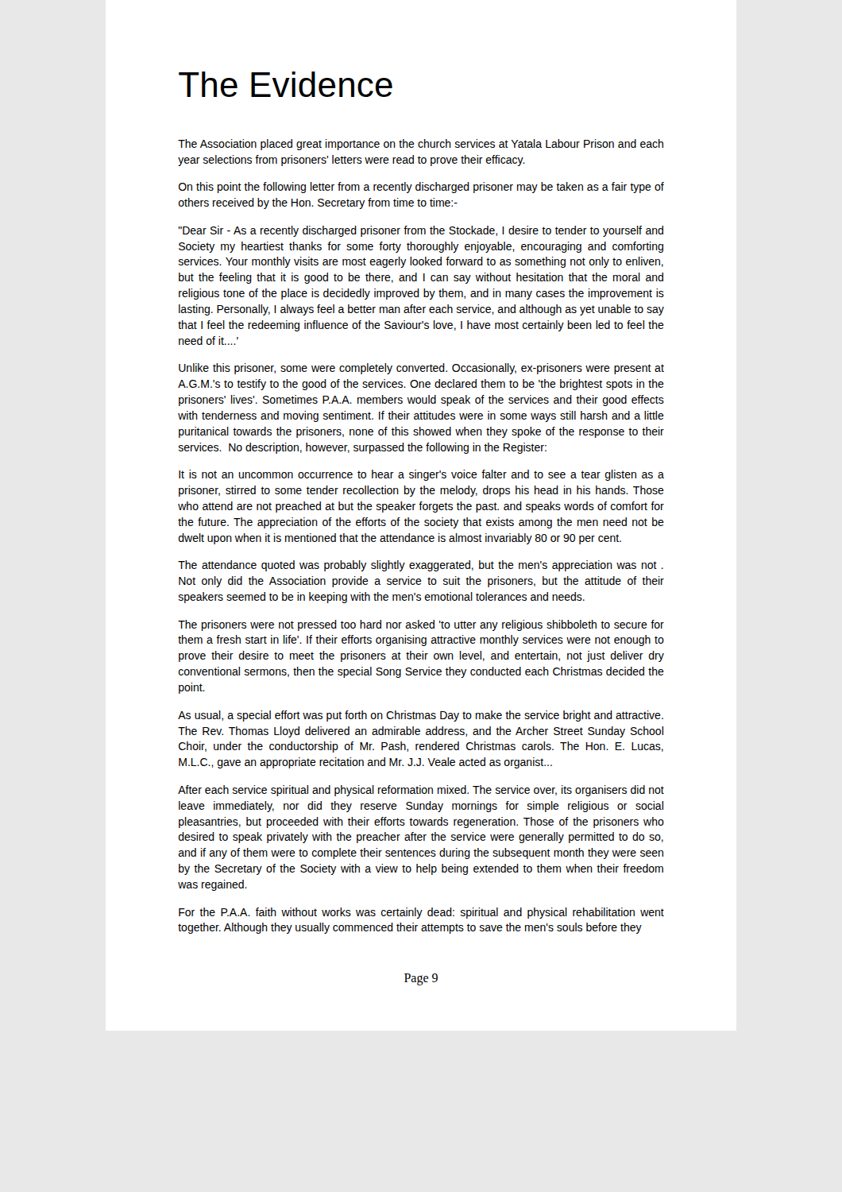The Evidence
The Association placed great importance on the church services at Yatala Labour Prison and each year selections from prisoners' letters were read to prove their efficacy.
On this point the following letter from a recently discharged prisoner may be taken as a fair type of others received by the Hon. Secretary from time to time:-
"Dear Sir - As a recently discharged prisoner from the Stockade, I desire to tender to yourself and Society my heartiest thanks for some forty thoroughly enjoyable, encouraging and comforting services. Your monthly visits are most eagerly looked forward to as something not only to enliven, but the feeling that it is good to be there, and I can say without hesitation that the moral and religious tone of the place is decidedly improved by them, and in many cases the improvement is lasting. Personally, I always feel a better man after each service, and although as yet unable to say that I feel the redeeming influence of the Saviour's love, I have most certainly been led to feel the need of it....'
Unlike this prisoner, some were completely converted. Occasionally, ex-prisoners were present at A.G.M.'s to testify to the good of the services. One declared them to be 'the brightest spots in the prisoners' lives'. Sometimes P.A.A. members would speak of the services and their good effects with tenderness and moving sentiment. If their attitudes were in some ways still harsh and a little puritanical towards the prisoners, none of this showed when they spoke of the response to their services. No description, however, surpassed the following in the Register:
It is not an uncommon occurrence to hear a singer's voice falter and to see a tear glisten as a prisoner, stirred to some tender recollection by the melody, drops his head in his hands. Those who attend are not preached at but the speaker forgets the past. and speaks words of comfort for the future. The appreciation of the efforts of the society that exists among the men need not be dwelt upon when it is mentioned that the attendance is almost invariably 80 or 90 per cent.
The attendance quoted was probably slightly exaggerated, but the men's appreciation was not . Not only did the Association provide a service to suit the prisoners, but the attitude of their speakers seemed to be in keeping with the men's emotional tolerances and needs.
The prisoners were not pressed too hard nor asked 'to utter any religious shibboleth to secure for them a fresh start in life'. If their efforts organising attractive monthly services were not enough to prove their desire to meet the prisoners at their own level, and entertain, not just deliver dry conventional sermons, then the special Song Service they conducted each Christmas decided the point.
As usual, a special effort was put forth on Christmas Day to make the service bright and attractive. The Rev. Thomas Lloyd delivered an admirable address, and the Archer Street Sunday School Choir, under the conductorship of Mr. Pash, rendered Christmas carols. The Hon. E. Lucas, M.L.C., gave an appropriate recitation and Mr. J.J. Veale acted as organist...
After each service spiritual and physical reformation mixed. The service over, its organisers did not leave immediately, nor did they reserve Sunday mornings for simple religious or social pleasantries, but proceeded with their efforts towards regeneration. Those of the prisoners who desired to speak privately with the preacher after the service were generally permitted to do so, and if any of them were to complete their sentences during the subsequent month they were seen by the Secretary of the Society with a view to help being extended to them when their freedom was regained.
For the P.A.A. faith without works was certainly dead: spiritual and physical rehabilitation went together. Although they usually commenced their attempts to save the men's souls before they
Page 9